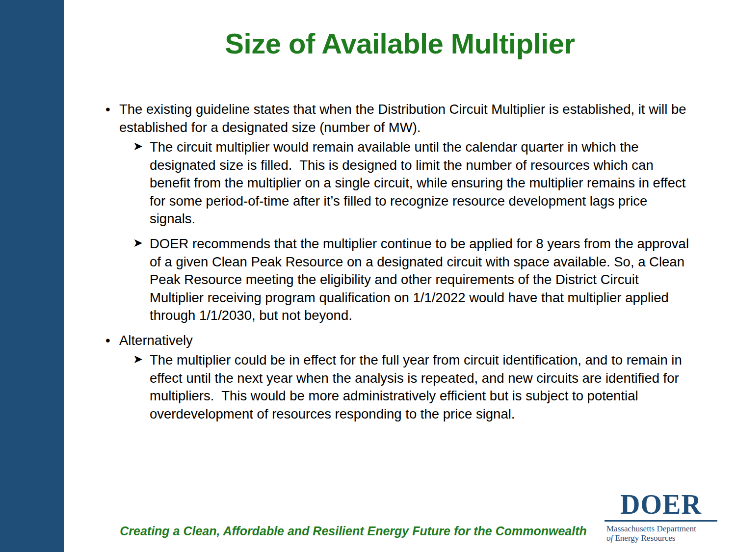Size of Available Multiplier
• The existing guideline states that when the Distribution Circuit Multiplier is established, it will be established for a designated size (number of MW).
➤ The circuit multiplier would remain available until the calendar quarter in which the designated size is filled. This is designed to limit the number of resources which can benefit from the multiplier on a single circuit, while ensuring the multiplier remains in effect for some period-of-time after it’s filled to recognize resource development lags price signals.
➤ DOER recommends that the multiplier continue to be applied for 8 years from the approval of a given Clean Peak Resource on a designated circuit with space available. So, a Clean Peak Resource meeting the eligibility and other requirements of the District Circuit Multiplier receiving program qualification on 1/1/2022 would have that multiplier applied through 1/1/2030, but not beyond.
• Alternatively
➤ The multiplier could be in effect for the full year from circuit identification, and to remain in effect until the next year when the analysis is repeated, and new circuits are identified for multipliers. This would be more administratively efficient but is subject to potential overdevelopment of resources responding to the price signal.
Creating a Clean, Affordable and Resilient Energy Future for the Commonwealth
DOER
Massachusetts Department
of Energy Resources